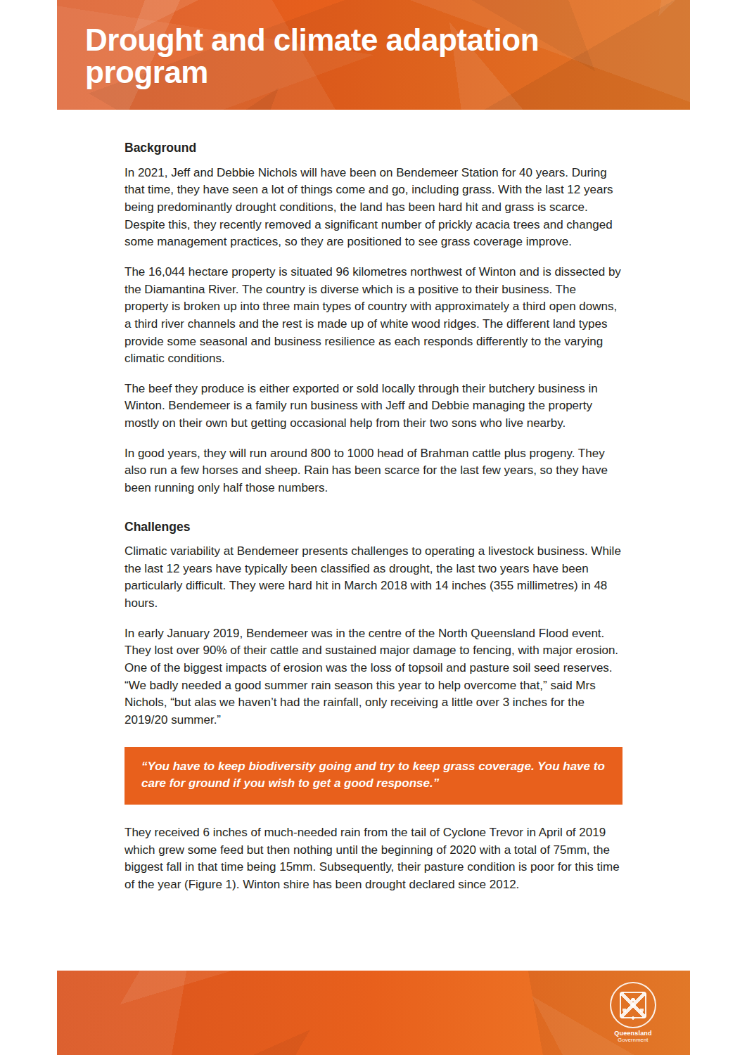Drought and climate adaptation program
Background
In 2021, Jeff and Debbie Nichols will have been on Bendemeer Station for 40 years. During that time, they have seen a lot of things come and go, including grass. With the last 12 years being predominantly drought conditions, the land has been hard hit and grass is scarce. Despite this, they recently removed a significant number of prickly acacia trees and changed some management practices, so they are positioned to see grass coverage improve.
The 16,044 hectare property is situated 96 kilometres northwest of Winton and is dissected by the Diamantina River. The country is diverse which is a positive to their business. The property is broken up into three main types of country with approximately a third open downs, a third river channels and the rest is made up of white wood ridges. The different land types provide some seasonal and business resilience as each responds differently to the varying climatic conditions.
The beef they produce is either exported or sold locally through their butchery business in Winton. Bendemeer is a family run business with Jeff and Debbie managing the property mostly on their own but getting occasional help from their two sons who live nearby.
In good years, they will run around 800 to 1000 head of Brahman cattle plus progeny. They also run a few horses and sheep. Rain has been scarce for the last few years, so they have been running only half those numbers.
Challenges
Climatic variability at Bendemeer presents challenges to operating a livestock business. While the last 12 years have typically been classified as drought, the last two years have been particularly difficult. They were hard hit in March 2018 with 14 inches (355 millimetres) in 48 hours.
In early January 2019, Bendemeer was in the centre of the North Queensland Flood event. They lost over 90% of their cattle and sustained major damage to fencing, with major erosion. One of the biggest impacts of erosion was the loss of topsoil and pasture soil seed reserves. “We badly needed a good summer rain season this year to help overcome that,” said Mrs Nichols, “but alas we haven’t had the rainfall, only receiving a little over 3 inches for the 2019/20 summer.”
“You have to keep biodiversity going and try to keep grass coverage. You have to care for ground if you wish to get a good response.”
They received 6 inches of much-needed rain from the tail of Cyclone Trevor in April of 2019 which grew some feed but then nothing until the beginning of 2020 with a total of 75mm, the biggest fall in that time being 15mm. Subsequently, their pasture condition is poor for this time of the year (Figure 1). Winton shire has been drought declared since 2012.
Queensland Government